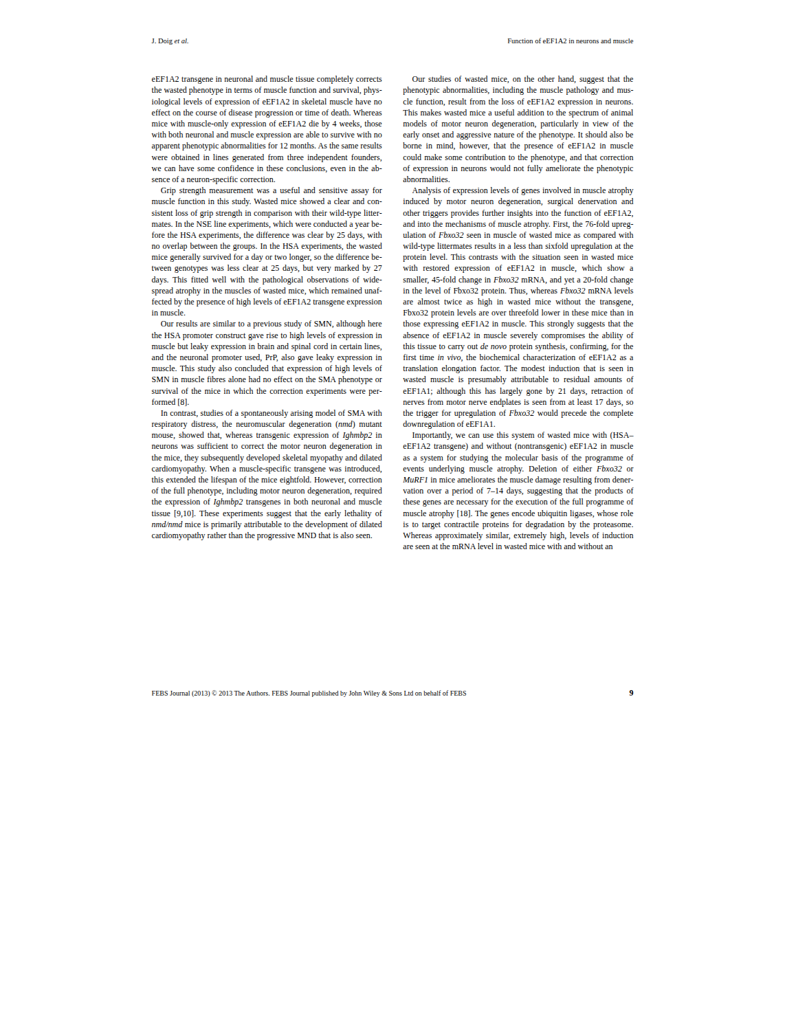J. Doig et al.
Function of eEF1A2 in neurons and muscle
eEF1A2 transgene in neuronal and muscle tissue completely corrects the wasted phenotype in terms of muscle function and survival, physiological levels of expression of eEF1A2 in skeletal muscle have no effect on the course of disease progression or time of death. Whereas mice with muscle-only expression of eEF1A2 die by 4 weeks, those with both neuronal and muscle expression are able to survive with no apparent phenotypic abnormalities for 12 months. As the same results were obtained in lines generated from three independent founders, we can have some confidence in these conclusions, even in the absence of a neuron-specific correction.
Grip strength measurement was a useful and sensitive assay for muscle function in this study. Wasted mice showed a clear and consistent loss of grip strength in comparison with their wild-type littermates. In the NSE line experiments, which were conducted a year before the HSA experiments, the difference was clear by 25 days, with no overlap between the groups. In the HSA experiments, the wasted mice generally survived for a day or two longer, so the difference between genotypes was less clear at 25 days, but very marked by 27 days. This fitted well with the pathological observations of widespread atrophy in the muscles of wasted mice, which remained unaffected by the presence of high levels of eEF1A2 transgene expression in muscle.
Our results are similar to a previous study of SMN, although here the HSA promoter construct gave rise to high levels of expression in muscle but leaky expression in brain and spinal cord in certain lines, and the neuronal promoter used, PrP, also gave leaky expression in muscle. This study also concluded that expression of high levels of SMN in muscle fibres alone had no effect on the SMA phenotype or survival of the mice in which the correction experiments were performed [8].
In contrast, studies of a spontaneously arising model of SMA with respiratory distress, the neuromuscular degeneration (nmd) mutant mouse, showed that, whereas transgenic expression of Ighmbp2 in neurons was sufficient to correct the motor neuron degeneration in the mice, they subsequently developed skeletal myopathy and dilated cardiomyopathy. When a muscle-specific transgene was introduced, this extended the lifespan of the mice eightfold. However, correction of the full phenotype, including motor neuron degeneration, required the expression of Ighmbp2 transgenes in both neuronal and muscle tissue [9,10]. These experiments suggest that the early lethality of nmd/nmd mice is primarily attributable to the development of dilated cardiomyopathy rather than the progressive MND that is also seen.
Our studies of wasted mice, on the other hand, suggest that the phenotypic abnormalities, including the muscle pathology and muscle function, result from the loss of eEF1A2 expression in neurons. This makes wasted mice a useful addition to the spectrum of animal models of motor neuron degeneration, particularly in view of the early onset and aggressive nature of the phenotype. It should also be borne in mind, however, that the presence of eEF1A2 in muscle could make some contribution to the phenotype, and that correction of expression in neurons would not fully ameliorate the phenotypic abnormalities.
Analysis of expression levels of genes involved in muscle atrophy induced by motor neuron degeneration, surgical denervation and other triggers provides further insights into the function of eEF1A2, and into the mechanisms of muscle atrophy. First, the 76-fold upregulation of Fbxo32 seen in muscle of wasted mice as compared with wild-type littermates results in a less than sixfold upregulation at the protein level. This contrasts with the situation seen in wasted mice with restored expression of eEF1A2 in muscle, which show a smaller, 45-fold change in Fbxo32 mRNA, and yet a 20-fold change in the level of Fbxo32 protein. Thus, whereas Fbxo32 mRNA levels are almost twice as high in wasted mice without the transgene, Fbxo32 protein levels are over threefold lower in these mice than in those expressing eEF1A2 in muscle. This strongly suggests that the absence of eEF1A2 in muscle severely compromises the ability of this tissue to carry out de novo protein synthesis, confirming, for the first time in vivo, the biochemical characterization of eEF1A2 as a translation elongation factor. The modest induction that is seen in wasted muscle is presumably attributable to residual amounts of eEF1A1; although this has largely gone by 21 days, retraction of nerves from motor nerve endplates is seen from at least 17 days, so the trigger for upregulation of Fbxo32 would precede the complete downregulation of eEF1A1.
Importantly, we can use this system of wasted mice with (HSA–eEF1A2 transgene) and without (nontransgenic) eEF1A2 in muscle as a system for studying the molecular basis of the programme of events underlying muscle atrophy. Deletion of either Fbxo32 or MuRF1 in mice ameliorates the muscle damage resulting from denervation over a period of 7–14 days, suggesting that the products of these genes are necessary for the execution of the full programme of muscle atrophy [18]. The genes encode ubiquitin ligases, whose role is to target contractile proteins for degradation by the proteasome. Whereas approximately similar, extremely high, levels of induction are seen at the mRNA level in wasted mice with and without an
FEBS Journal (2013) © 2013 The Authors. FEBS Journal published by John Wiley & Sons Ltd on behalf of FEBS
9